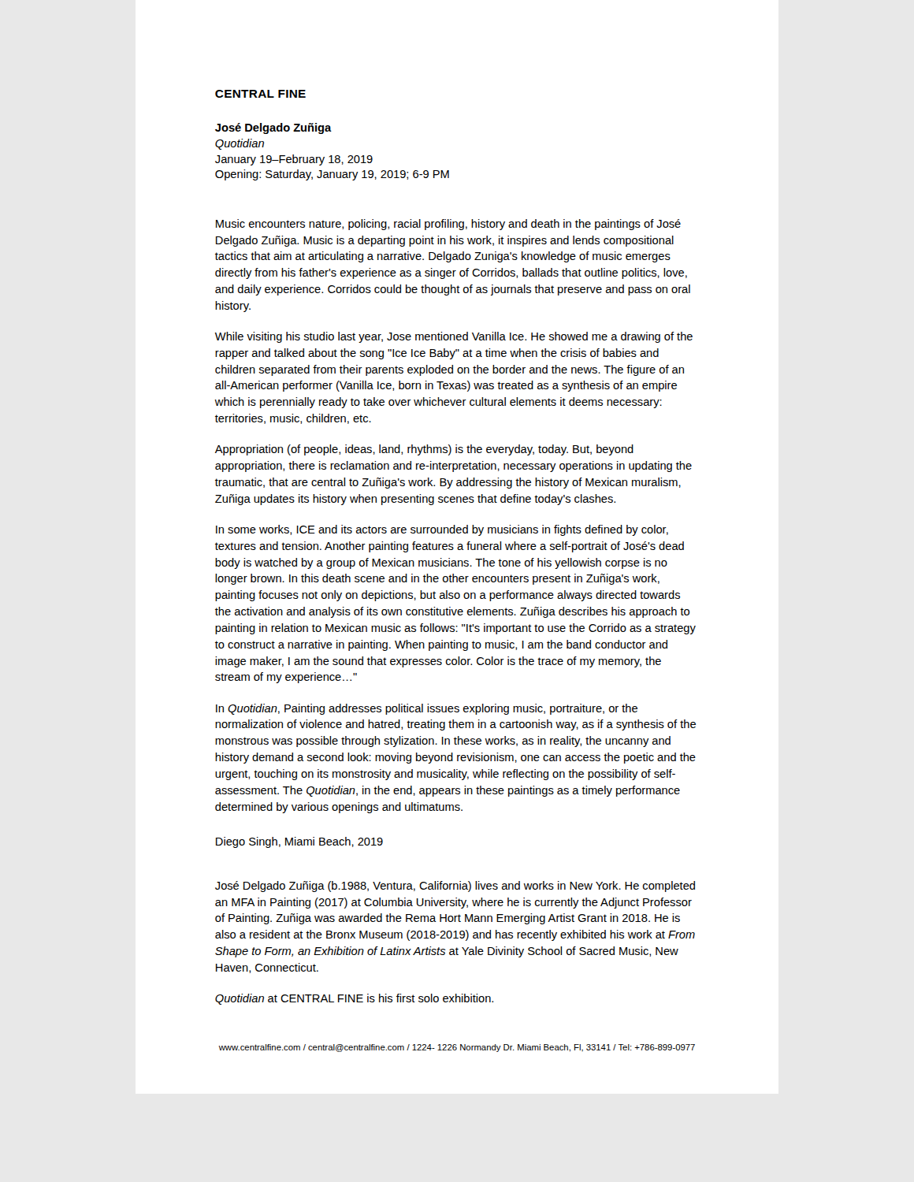CENTRAL FINE
José Delgado Zuñiga
Quotidian
January 19–February 18, 2019
Opening: Saturday, January 19, 2019; 6-9 PM
Music encounters nature, policing, racial profiling, history and death in the paintings of José Delgado Zuñiga. Music is a departing point in his work, it inspires and lends compositional tactics that aim at articulating a narrative. Delgado Zuniga's knowledge of music emerges directly from his father's experience as a singer of Corridos, ballads that outline politics, love, and daily experience. Corridos could be thought of as journals that preserve and pass on oral history.
While visiting his studio last year, Jose mentioned Vanilla Ice. He showed me a drawing of the rapper and talked about the song "Ice Ice Baby" at a time when the crisis of babies and children separated from their parents exploded on the border and the news. The figure of an all-American performer (Vanilla Ice, born in Texas) was treated as a synthesis of an empire which is perennially ready to take over whichever cultural elements it deems necessary: territories, music, children, etc.
Appropriation (of people, ideas, land, rhythms) is the everyday, today. But, beyond appropriation, there is reclamation and re-interpretation, necessary operations in updating the traumatic, that are central to Zuñiga's work. By addressing the history of Mexican muralism, Zuñiga updates its history when presenting scenes that define today's clashes.
In some works, ICE and its actors are surrounded by musicians in fights defined by color, textures and tension. Another painting features a funeral where a self-portrait of José's dead body is watched by a group of Mexican musicians. The tone of his yellowish corpse is no longer brown. In this death scene and in the other encounters present in Zuñiga's work, painting focuses not only on depictions, but also on a performance always directed towards the activation and analysis of its own constitutive elements. Zuñiga describes his approach to painting in relation to Mexican music as follows: "It's important to use the Corrido as a strategy to construct a narrative in painting. When painting to music, I am the band conductor and image maker, I am the sound that expresses color. Color is the trace of my memory, the stream of my experience…"
In Quotidian, Painting addresses political issues exploring music, portraiture, or the normalization of violence and hatred, treating them in a cartoonish way, as if a synthesis of the monstrous was possible through stylization. In these works, as in reality, the uncanny and history demand a second look: moving beyond revisionism, one can access the poetic and the urgent, touching on its monstrosity and musicality, while reflecting on the possibility of self-assessment. The Quotidian, in the end, appears in these paintings as a timely performance determined by various openings and ultimatums.
Diego Singh, Miami Beach, 2019
José Delgado Zuñiga (b.1988, Ventura, California) lives and works in New York. He completed an MFA in Painting (2017) at Columbia University, where he is currently the Adjunct Professor of Painting. Zuñiga was awarded the Rema Hort Mann Emerging Artist Grant in 2018. He is also a resident at the Bronx Museum (2018-2019) and has recently exhibited his work at From Shape to Form, an Exhibition of Latinx Artists at Yale Divinity School of Sacred Music, New Haven, Connecticut.
Quotidian at CENTRAL FINE is his first solo exhibition.
www.centralfine.com / central@centralfine.com / 1224- 1226 Normandy Dr. Miami Beach, Fl, 33141 / Tel: +786-899-0977